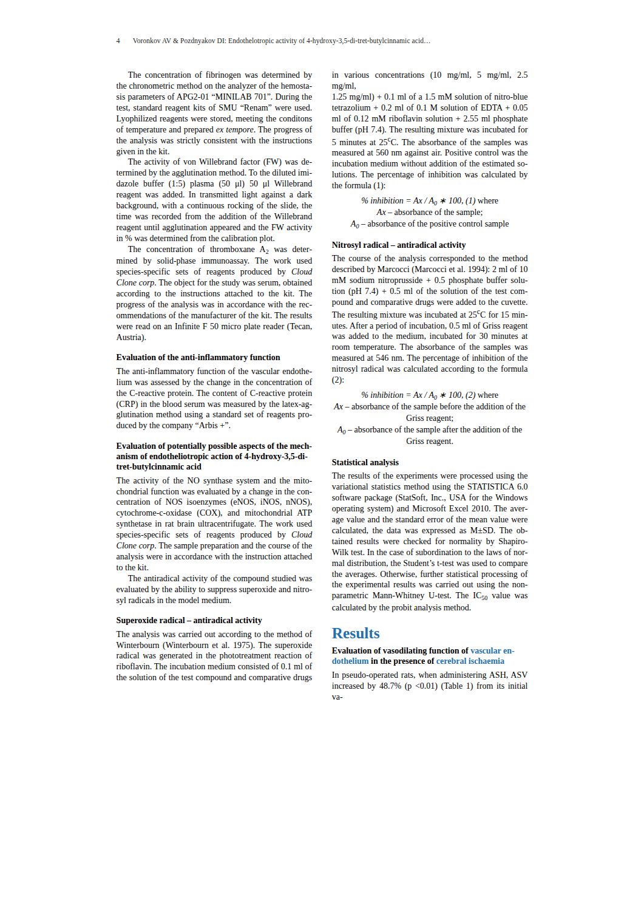4 Voronkov AV & Pozdnyakov DI: Endothelotropic activity of 4-hydroxy-3,5-di-tret-butylcinnamic acid…
The concentration of fibrinogen was determined by the chronometric method on the analyzer of the hemostasis parameters of APG2-01 “MINILAB 701”. During the test, standard reagent kits of SMU “Renam” were used. Lyophilized reagents were stored, meeting the conditons of temperature and prepared ex tempore. The progress of the analysis was strictly consistent with the instructions given in the kit.
The activity of von Willebrand factor (FW) was determined by the agglutination method. To the diluted imidazole buffer (1:5) plasma (50 μl) 50 μl Willebrand reagent was added. In transmitted light against a dark background, with a continuous rocking of the slide, the time was recorded from the addition of the Willebrand reagent until agglutination appeared and the FW activity in % was determined from the calibration plot.
The concentration of thromboxane A2 was determined by solid-phase immunoassay. The work used species-specific sets of reagents produced by Cloud Clone corp. The object for the study was serum, obtained according to the instructions attached to the kit. The progress of the analysis was in accordance with the recommendations of the manufacturer of the kit. The results were read on an Infinite F 50 micro plate reader (Tecan, Austria).
Evaluation of the anti-inflammatory function
The anti-inflammatory function of the vascular endothelium was assessed by the change in the concentration of the C-reactive protein. The content of C-reactive protein (CRP) in the blood serum was measured by the latex-agglutination method using a standard set of reagents produced by the company “Arbis +”.
Evaluation of potentially possible aspects of the mechanism of endotheliotropic action of 4-hydroxy-3,5-di-tret-butylcinnamic acid
The activity of the NO synthase system and the mitochondrial function was evaluated by a change in the concentration of NOS isoenzymes (eNOS, iNOS, nNOS), cytochrome-c-oxidase (COX), and mitochondrial ATP synthetase in rat brain ultracentrifugate. The work used species-specific sets of reagents produced by Cloud Clone corp. The sample preparation and the course of the analysis were in accordance with the instruction attached to the kit.
The antiradical activity of the compound studied was evaluated by the ability to suppress superoxide and nitrosyl radicals in the model medium.
Superoxide radical – antiradical activity
The analysis was carried out according to the method of Winterbourn (Winterbourn et al. 1975). The superoxide radical was generated in the phototreatment reaction of riboflavin. The incubation medium consisted of 0.1 ml of the solution of the test compound and comparative drugs in various concentrations (10 mg/ml, 5 mg/ml, 2.5 mg/ml,
1.25 mg/ml) + 0.1 ml of a 1.5 mM solution of nitro-blue tetrazolium + 0.2 ml of 0.1 M solution of EDTA + 0.05 ml of 0.12 mM riboflavin solution + 2.55 ml phosphate buffer (pH 7.4). The resulting mixture was incubated for 5 minutes at 25cC. The absorbance of the samples was measured at 560 nm against air. Positive control was the incubation medium without addition of the estimated solutions. The percentage of inhibition was calculated by the formula (1):
% inhibition = Ax / A0 ∗ 100, (1) where
Ax – absorbance of the sample;
A0 – absorbance of the positive control sample
Nitrosyl radical – antiradical activity
The course of the analysis corresponded to the method described by Marcocci (Marcocci et al. 1994): 2 ml of 10 mM sodium nitroprusside + 0.5 phosphate buffer solution (pH 7.4) + 0.5 ml of the solution of the test compound and comparative drugs were added to the cuvette. The resulting mixture was incubated at 25cC for 15 minutes. After a period of incubation, 0.5 ml of Griss reagent was added to the medium, incubated for 30 minutes at room temperature. The absorbance of the samples was measured at 546 nm. The percentage of inhibition of the nitrosyl radical was calculated according to the formula (2):
% inhibition = Ax / A0 ∗ 100, (2) where
Ax – absorbance of the sample before the addition of the Griss reagent;
A0 – absorbance of the sample after the addition of the Griss reagent.
Statistical analysis
The results of the experiments were processed using the variational statistics method using the STATISTICA 6.0 software package (StatSoft, Inc., USA for the Windows operating system) and Microsoft Excel 2010. The average value and the standard error of the mean value were calculated, the data was expressed as M±SD. The obtained results were checked for normality by Shapiro-Wilk test. In the case of subordination to the laws of normal distribution, the Student’s t-test was used to compare the averages. Otherwise, further statistical processing of the experimental results was carried out using the nonparametric Mann-Whitney U-test. The IC50 value was calculated by the probit analysis method.
Results
Evaluation of vasodilating function of vascular endothelium in the presence of cerebral ischaemia
In pseudo-operated rats, when administering ASH, ASV increased by 48.7% (p <0.01) (Table 1) from its initial va-